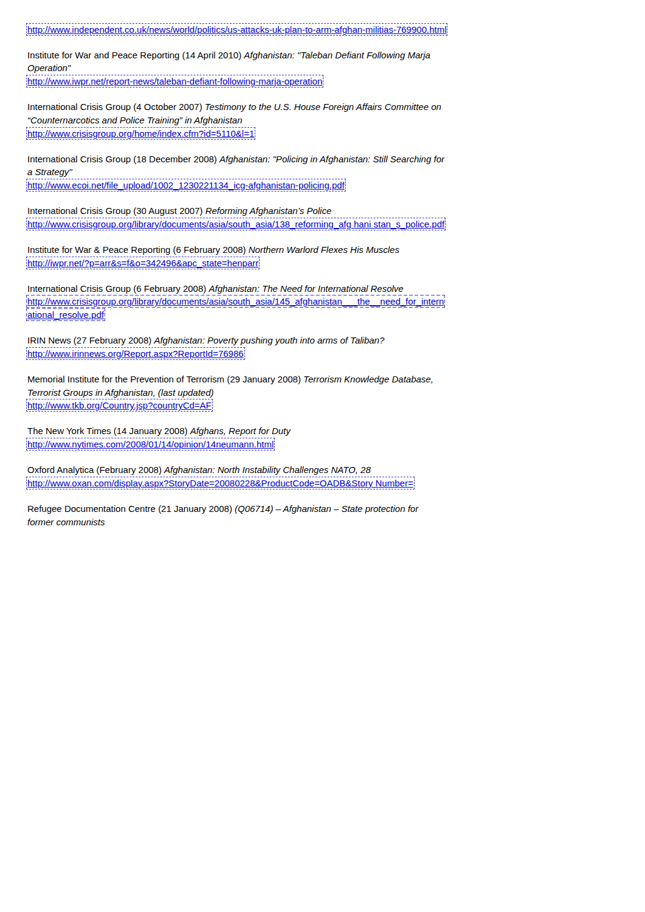http://www.independent.co.uk/news/world/politics/us-attacks-uk-plan-to-arm-afghan-militias-769900.html
Institute for War and Peace Reporting (14 April 2010) Afghanistan: "Taleban Defiant Following Marja Operation"
http://www.iwpr.net/report-news/taleban-defiant-following-marja-operation
International Crisis Group (4 October 2007) Testimony to the U.S. House Foreign Affairs Committee on “Counternarcotics and Police Training” in Afghanistan
http://www.crisisgroup.org/home/index.cfm?id=5110&l=1
International Crisis Group (18 December 2008) Afghanistan: "Policing in Afghanistan: Still Searching for a Strategy"
http://www.ecoi.net/file_upload/1002_1230221134_icg-afghanistan-policing.pdf
International Crisis Group (30 August 2007) Reforming Afghanistan’s Police
http://www.crisisgroup.org/library/documents/asia/south_asia/138_reforming_afg hani stan_s_police.pdf
Institute for War & Peace Reporting (6 February 2008) Northern Warlord Flexes His Muscles
http://iwpr.net/?p=arr&s=f&o=342496&apc_state=henparr
International Crisis Group (6 February 2008) Afghanistan: The Need for International Resolve
http://www.crisisgroup.org/library/documents/asia/south_asia/145_afghanistan___the__need_for_international_resolve.pdf
IRIN News (27 February 2008) Afghanistan: Poverty pushing youth into arms of Taliban?
http://www.irinnews.org/Report.aspx?ReportId=76986
Memorial Institute for the Prevention of Terrorism (29 January 2008) Terrorism Knowledge Database, Terrorist Groups in Afghanistan, (last updated)
http://www.tkb.org/Country.jsp?countryCd=AF
The New York Times (14 January 2008) Afghans, Report for Duty
http://www.nytimes.com/2008/01/14/opinion/14neumann.html
Oxford Analytica (February 2008) Afghanistan: North Instability Challenges NATO, 28
http://www.oxan.com/display.aspx?StoryDate=20080228&ProductCode=OADB&Story Number=
Refugee Documentation Centre (21 January 2008) (Q06714) – Afghanistan – State protection for former communists